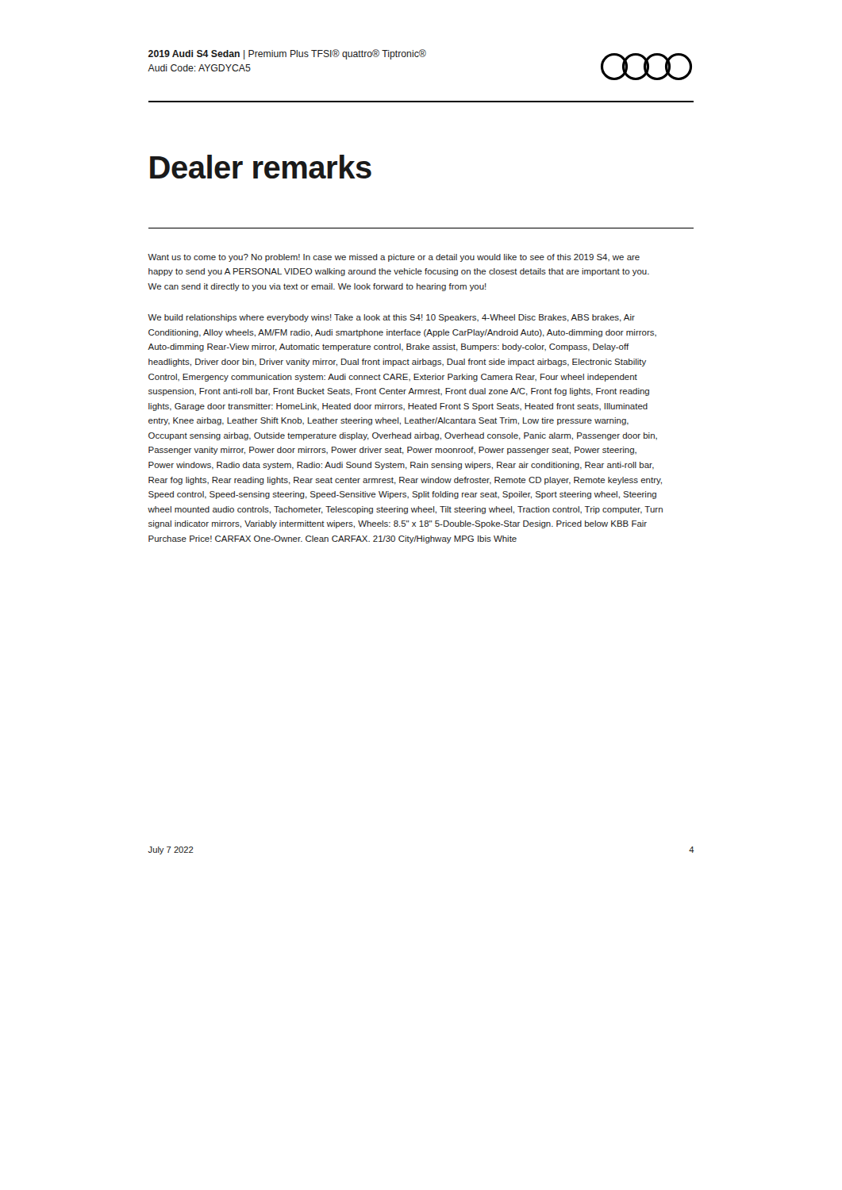2019 Audi S4 Sedan | Premium Plus TFSI® quattro® Tiptronic®
Audi Code: AYGDYCA5
Dealer remarks
Want us to come to you? No problem! In case we missed a picture or a detail you would like to see of this 2019 S4, we are happy to send you A PERSONAL VIDEO walking around the vehicle focusing on the closest details that are important to you. We can send it directly to you via text or email. We look forward to hearing from you!
We build relationships where everybody wins! Take a look at this S4! 10 Speakers, 4-Wheel Disc Brakes, ABS brakes, Air Conditioning, Alloy wheels, AM/FM radio, Audi smartphone interface (Apple CarPlay/Android Auto), Auto-dimming door mirrors, Auto-dimming Rear-View mirror, Automatic temperature control, Brake assist, Bumpers: body-color, Compass, Delay-off headlights, Driver door bin, Driver vanity mirror, Dual front impact airbags, Dual front side impact airbags, Electronic Stability Control, Emergency communication system: Audi connect CARE, Exterior Parking Camera Rear, Four wheel independent suspension, Front anti-roll bar, Front Bucket Seats, Front Center Armrest, Front dual zone A/C, Front fog lights, Front reading lights, Garage door transmitter: HomeLink, Heated door mirrors, Heated Front S Sport Seats, Heated front seats, Illuminated entry, Knee airbag, Leather Shift Knob, Leather steering wheel, Leather/Alcantara Seat Trim, Low tire pressure warning, Occupant sensing airbag, Outside temperature display, Overhead airbag, Overhead console, Panic alarm, Passenger door bin, Passenger vanity mirror, Power door mirrors, Power driver seat, Power moonroof, Power passenger seat, Power steering, Power windows, Radio data system, Radio: Audi Sound System, Rain sensing wipers, Rear air conditioning, Rear anti-roll bar, Rear fog lights, Rear reading lights, Rear seat center armrest, Rear window defroster, Remote CD player, Remote keyless entry, Speed control, Speed-sensing steering, Speed-Sensitive Wipers, Split folding rear seat, Spoiler, Sport steering wheel, Steering wheel mounted audio controls, Tachometer, Telescoping steering wheel, Tilt steering wheel, Traction control, Trip computer, Turn signal indicator mirrors, Variably intermittent wipers, Wheels: 8.5" x 18" 5-Double-Spoke-Star Design. Priced below KBB Fair Purchase Price! CARFAX One-Owner. Clean CARFAX. 21/30 City/Highway MPG Ibis White
July 7 2022
4